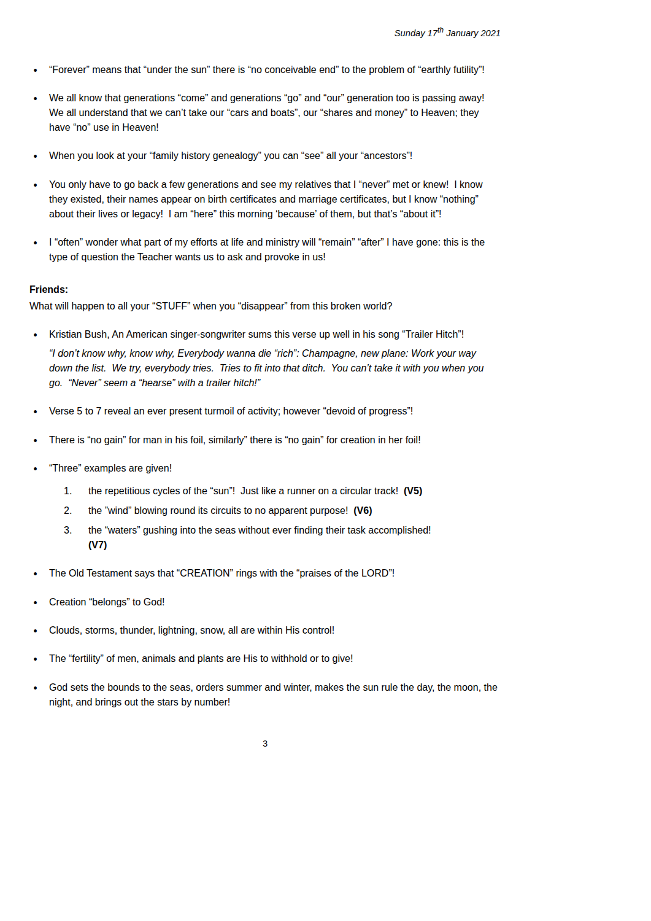Sunday 17th January 2021
“Forever” means that “under the sun” there is “no conceivable end” to the problem of “earthly futility”!
We all know that generations “come” and generations “go” and “our” generation too is passing away! We all understand that we can’t take our “cars and boats”, our “shares and money” to Heaven; they have “no” use in Heaven!
When you look at your “family history genealogy” you can “see” all your “ancestors”!
You only have to go back a few generations and see my relatives that I “never” met or knew! I know they existed, their names appear on birth certificates and marriage certificates, but I know “nothing” about their lives or legacy! I am “here” this morning ‘because’ of them, but that’s “about it”!
I “often” wonder what part of my efforts at life and ministry will “remain” “after” I have gone: this is the type of question the Teacher wants us to ask and provoke in us!
Friends:
What will happen to all your “STUFF” when you “disappear” from this broken world?
Kristian Bush, An American singer-songwriter sums this verse up well in his song “Trailer Hitch”!
“I don’t know why, know why, Everybody wanna die “rich”: Champagne, new plane: Work your way down the list. We try, everybody tries. Tries to fit into that ditch. You can’t take it with you when you go. “Never” seem a “hearse” with a trailer hitch!”
Verse 5 to 7 reveal an ever present turmoil of activity; however “devoid of progress”!
There is “no gain” for man in his foil, similarly” there is “no gain” for creation in her foil!
“Three” examples are given!
the repetitious cycles of the “sun”! Just like a runner on a circular track! (V5)
the ”wind” blowing round its circuits to no apparent purpose! (V6)
the “waters” gushing into the seas without ever finding their task accomplished!
(V7)
The Old Testament says that “CREATION” rings with the “praises of the LORD”!
Creation “belongs” to God!
Clouds, storms, thunder, lightning, snow, all are within His control!
The “fertility” of men, animals and plants are His to withhold or to give!
God sets the bounds to the seas, orders summer and winter, makes the sun rule the day, the moon, the night, and brings out the stars by number!
3